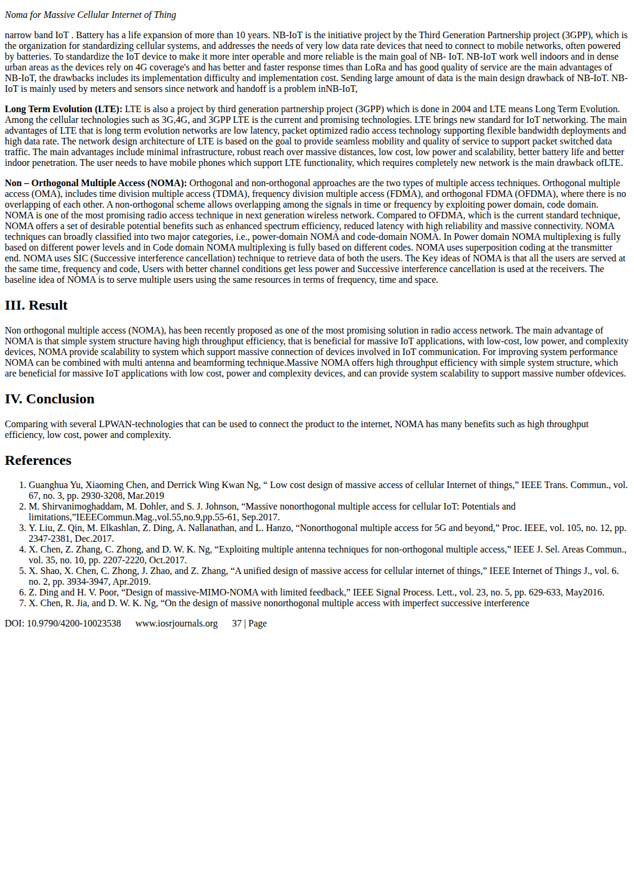Noma for Massive Cellular Internet of Thing
narrow band IoT . Battery has a life expansion of more than 10 years. NB-IoT is the initiative project by the Third Generation Partnership project (3GPP), which is the organization for standardizing cellular systems, and addresses the needs of very low data rate devices that need to connect to mobile networks, often powered by batteries. To standardize the IoT device to make it more inter operable and more reliable is the main goal of NB- IoT. NB-IoT work well indoors and in dense urban areas as the devices rely on 4G coverage's and has better and faster response times than LoRa and has good quality of service are the main advantages of NB-IoT, the drawbacks includes its implementation difficulty and implementation cost. Sending large amount of data is the main design drawback of NB-IoT. NB-IoT is mainly used by meters and sensors since network and handoff is a problem inNB-IoT,
Long Term Evolution (LTE): LTE is also a project by third generation partnership project (3GPP) which is done in 2004 and LTE means Long Term Evolution. Among the cellular technologies such as 3G,4G, and 3GPP LTE is the current and promising technologies. LTE brings new standard for IoT networking. The main advantages of LTE that is long term evolution networks are low latency, packet optimized radio access technology supporting flexible bandwidth deployments and high data rate. The network design architecture of LTE is based on the goal to provide seamless mobility and quality of service to support packet switched data traffic. The main advantages include minimal infrastructure, robust reach over massive distances, low cost, low power and scalability, better battery life and better indoor penetration. The user needs to have mobile phones which support LTE functionality, which requires completely new network is the main drawback ofLTE.
Non – Orthogonal Multiple Access (NOMA): Orthogonal and non-orthogonal approaches are the two types of multiple access techniques. Orthogonal multiple access (OMA), includes time division multiple access (TDMA), frequency division multiple access (FDMA), and orthogonal FDMA (OFDMA), where there is no overlapping of each other. A non-orthogonal scheme allows overlapping among the signals in time or frequency by exploiting power domain, code domain. NOMA is one of the most promising radio access technique in next generation wireless network. Compared to OFDMA, which is the current standard technique, NOMA offers a set of desirable potential benefits such as enhanced spectrum efficiency, reduced latency with high reliability and massive connectivity. NOMA techniques can broadly classified into two major categories, i.e., power-domain NOMA and code-domain NOMA. In Power domain NOMA multiplexing is fully based on different power levels and in Code domain NOMA multiplexing is fully based on different codes. NOMA uses superposition coding at the transmitter end. NOMA uses SIC (Successive interference cancellation) technique to retrieve data of both the users. The Key ideas of NOMA is that all the users are served at the same time, frequency and code, Users with better channel conditions get less power and Successive interference cancellation is used at the receivers. The baseline idea of NOMA is to serve multiple users using the same resources in terms of frequency, time and space.
III. Result
Non orthogonal multiple access (NOMA), has been recently proposed as one of the most promising solution in radio access network. The main advantage of NOMA is that simple system structure having high throughput efficiency, that is beneficial for massive IoT applications, with low-cost, low power, and complexity devices, NOMA provide scalability to system which support massive connection of devices involved in IoT communication. For improving system performance NOMA can be combined with multi antenna and beamforming technique.Massive NOMA offers high throughput efficiency with simple system structure, which are beneficial for massive IoT applications with low cost, power and complexity devices, and can provide system scalability to support massive number ofdevices.
IV. Conclusion
Comparing with several LPWAN-technologies that can be used to connect the product to the internet, NOMA has many benefits such as high throughput efficiency, low cost, power and complexity.
References
Guanghua Yu, Xiaoming Chen, and Derrick Wing Kwan Ng, “ Low cost design of massive access of cellular Internet of things,” IEEE Trans. Commun., vol. 67, no. 3, pp. 2930-3208, Mar.2019
M. Shirvanimoghaddam, M. Dohler, and S. J. Johnson, “Massive nonorthogonal multiple access for cellular IoT: Potentials and limitations,”IEEECommun.Mag.,vol.55,no.9,pp.55-61, Sep.2017.
Y. Liu, Z. Qin, M. Elkashlan, Z. Ding, A. Nallanathan, and L. Hanzo, “Nonorthogonal multiple access for 5G and beyond,” Proc. IEEE, vol. 105, no. 12, pp. 2347-2381, Dec.2017.
X. Chen, Z. Zhang, C. Zhong, and D. W. K. Ng, “Exploiting multiple antenna techniques for non-orthogonal multiple access,” IEEE J. Sel. Areas Commun., vol. 35, no. 10, pp. 2207-2220, Oct.2017.
X. Shao, X. Chen, C. Zhong, J. Zhao, and Z. Zhang, “A unified design of massive access for cellular internet of things,” IEEE Internet of Things J., vol. 6. no. 2, pp. 3934-3947, Apr.2019.
Z. Ding and H. V. Poor, “Design of massive-MIMO-NOMA with limited feedback,” IEEE Signal Process. Lett., vol. 23, no. 5, pp. 629-633, May2016.
X. Chen, R. Jia, and D. W. K. Ng, “On the design of massive nonorthogonal multiple access with imperfect successive interference
DOI: 10.9790/4200-10023538 www.iosrjournals.org 37 | Page